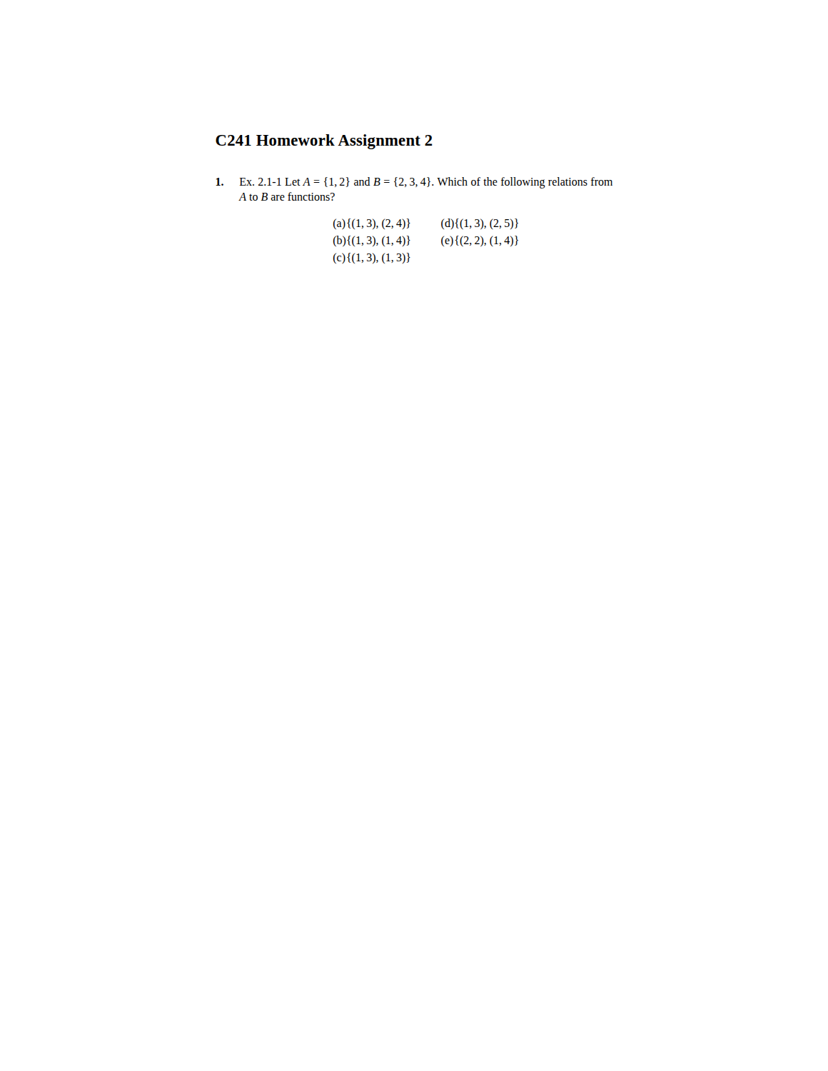C241 Homework Assignment 2
1.
Ex. 2.1-1 Let A = {1, 2} and B = {2, 3, 4}. Which of the following relations from A to B are functions?
| (a) | {(1, 3), (2, 4)} | | (d) | {(1, 3), (2, 5)} |
| (b) | {(1, 3), (1, 4)} | | (e) | {(2, 2), (1, 4)} |
| (c) | {(1, 3), (1, 3)} | | | |